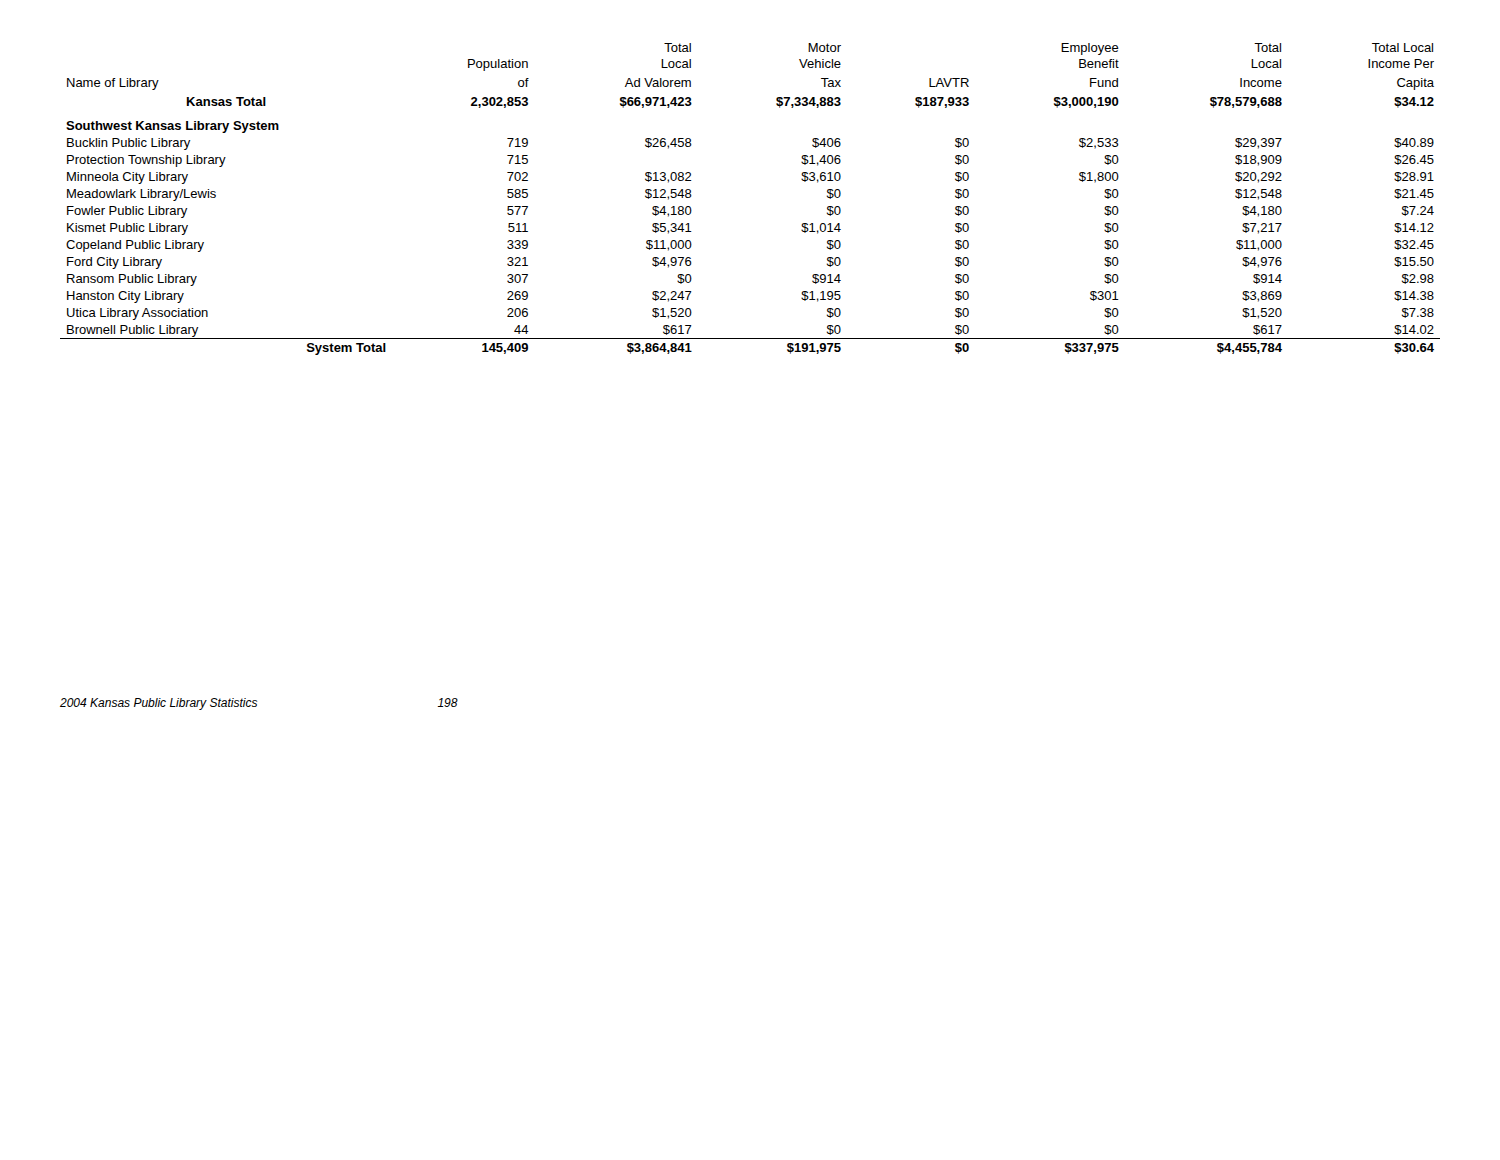| | Population | Total Local | Motor Vehicle | | Employee Benefit | Total Local | Total Local Income Per |
| --- | --- | --- | --- | --- | --- | --- | --- |
| Name of Library | of | Ad Valorem | Tax | LAVTR | Fund | Income | Capita |
| Kansas Total | 2,302,853 | $66,971,423 | $7,334,883 | $187,933 | $3,000,190 | $78,579,688 | $34.12 |
| Southwest Kansas Library System |
| Bucklin Public Library | 719 | $26,458 | $406 | $0 | $2,533 | $29,397 | $40.89 |
| Protection Township Library | 715 | | $1,406 | $0 | $0 | $18,909 | $26.45 |
| Minneola City Library | 702 | $13,082 | $3,610 | $0 | $1,800 | $20,292 | $28.91 |
| Meadowlark Library/Lewis | 585 | $12,548 | $0 | $0 | $0 | $12,548 | $21.45 |
| Fowler Public Library | 577 | $4,180 | $0 | $0 | $0 | $4,180 | $7.24 |
| Kismet Public Library | 511 | $5,341 | $1,014 | $0 | $0 | $7,217 | $14.12 |
| Copeland Public Library | 339 | $11,000 | $0 | $0 | $0 | $11,000 | $32.45 |
| Ford City Library | 321 | $4,976 | $0 | $0 | $0 | $4,976 | $15.50 |
| Ransom Public Library | 307 | $0 | $914 | $0 | $0 | $914 | $2.98 |
| Hanston City Library | 269 | $2,247 | $1,195 | $0 | $301 | $3,869 | $14.38 |
| Utica Library Association | 206 | $1,520 | $0 | $0 | $0 | $1,520 | $7.38 |
| Brownell Public Library | 44 | $617 | $0 | $0 | $0 | $617 | $14.02 |
| System Total | 145,409 | $3,864,841 | $191,975 | $0 | $337,975 | $4,455,784 | $30.64 |
2004 Kansas Public Library Statistics 198